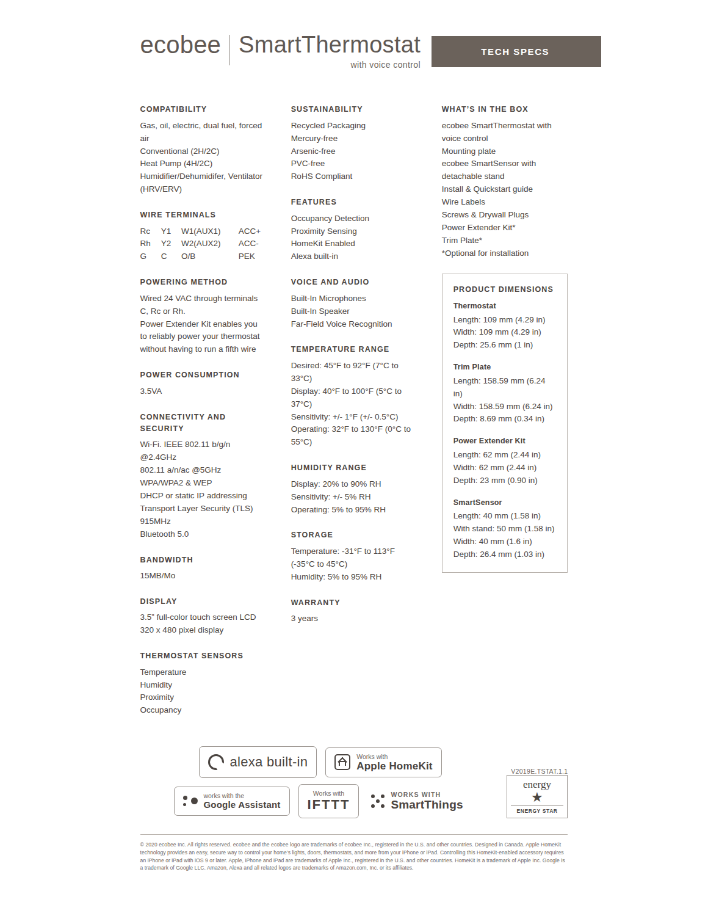ecobee
SmartThermostat
with voice control
TECH SPECS
Compatibility
Gas, oil, electric, dual fuel, forced air
Conventional (2H/2C)
Heat Pump (4H/2C)
Humidifier/Dehumidifer, Ventilator (HRV/ERV)
Wire Terminals
| Rc | Y1 | W1(AUX1) | ACC+ |
| Rh | Y2 | W2(AUX2) | ACC- |
| G | C | O/B | PEK |
Powering Method
Wired 24 VAC through terminals C, Rc or Rh.
Power Extender Kit enables you to reliably power your thermostat without having to run a fifth wire
Power Consumption
3.5VA
Connectivity and Security
Wi-Fi. IEEE 802.11 b/g/n @2.4GHz
802.11 a/n/ac @5GHz
WPA/WPA2 & WEP
DHCP or static IP addressing
Transport Layer Security (TLS)
915MHz
Bluetooth 5.0
Bandwidth
15MB/Mo
Display
3.5” full-color touch screen LCD
320 x 480 pixel display
Thermostat Sensors
Temperature
Humidity
Proximity
Occupancy
Sustainability
Recycled Packaging
Mercury-free
Arsenic-free
PVC-free
RoHS Compliant
Features
Occupancy Detection
Proximity Sensing
HomeKit Enabled
Alexa built-in
Voice and Audio
Built-In Microphones
Built-In Speaker
Far-Field Voice Recognition
Temperature Range
Desired: 45°F to 92°F (7°C to 33°C)
Display: 40°F to 100°F (5°C to 37°C)
Sensitivity: +/- 1°F (+/- 0.5°C)
Operating: 32°F to 130°F (0°C to 55°C)
Humidity Range
Display: 20% to 90% RH
Sensitivity: +/- 5% RH
Operating: 5% to 95% RH
Storage
Temperature: -31°F to 113°F (-35°C to 45°C)
Humidity: 5% to 95% RH
Warranty
3 years
What’s in the Box
ecobee SmartThermostat with voice control
Mounting plate
ecobee SmartSensor with detachable stand
Install & Quickstart guide
Wire Labels
Screws & Drywall Plugs
Power Extender Kit*
Trim Plate*
*Optional for installation
Product Dimensions
Thermostat
Length: 109 mm (4.29 in)
Width: 109 mm (4.29 in)
Depth: 25.6 mm (1 in)
Trim Plate
Length: 158.59 mm (6.24 in)
Width: 158.59 mm (6.24 in)
Depth: 8.69 mm (0.34 in)
Power Extender Kit
Length: 62 mm (2.44 in)
Width: 62 mm (2.44 in)
Depth: 23 mm (0.90 in)
SmartSensor
Length: 40 mm (1.58 in)
With stand: 50 mm (1.58 in)
Width: 40 mm (1.6 in)
Depth: 26.4 mm (1.03 in)
alexa built-in
Works with Apple HomeKit
works with the Google Assistant
Works with IFTTT
WORKS WITH SmartThings
V2019E.TSTAT.1.1
energy ★ ENERGY STAR
© 2020 ecobee Inc. All rights reserved. ecobee and the ecobee logo are trademarks of ecobee Inc., registered in the U.S. and other countries. Designed in Canada. Apple HomeKit technology provides an easy, secure way to control your home’s lights, doors, thermostats, and more from your iPhone or iPad. Controlling this HomeKit-enabled accessory requires an iPhone or iPad with iOS 9 or later. Apple, iPhone and iPad are trademarks of Apple Inc., registered in the U.S. and other countries. HomeKit is a trademark of Apple Inc. Google is a trademark of Google LLC. Amazon, Alexa and all related logos are trademarks of Amazon.com, Inc. or its affiliates.